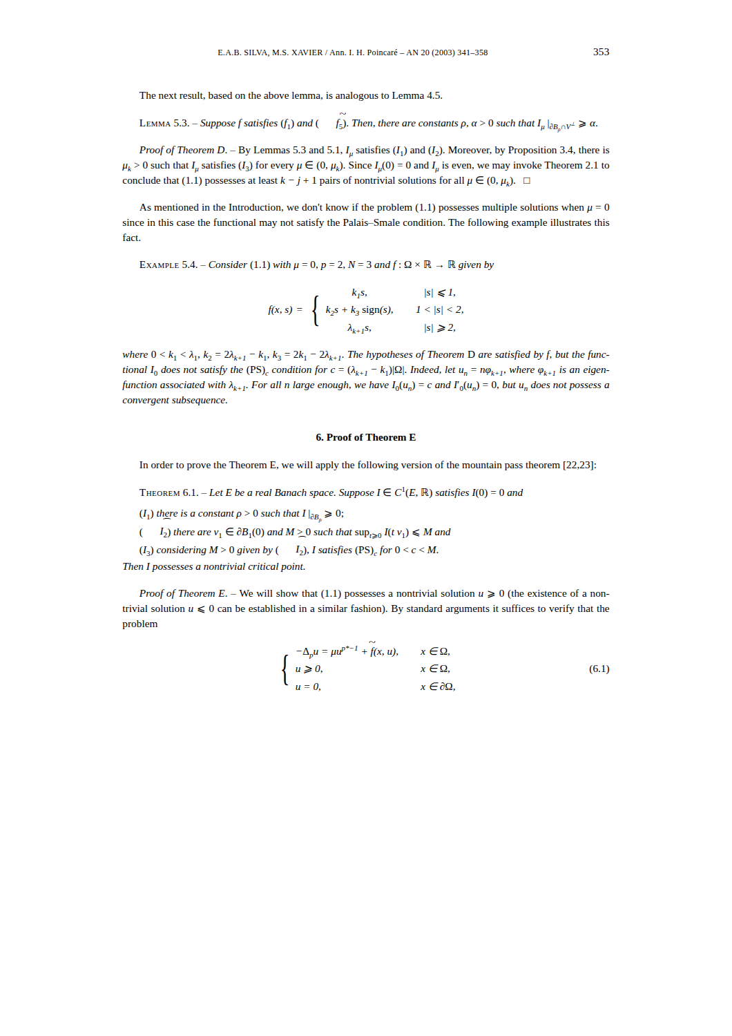E.A.B. SILVA, M.S. XAVIER / Ann. I. H. Poincaré – AN 20 (2003) 341–358
353
The next result, based on the above lemma, is analogous to Lemma 4.5.
Lemma 5.3. – Suppose f satisfies (f1) and (f5). Then, there are constants ρ, α > 0 such that Iμ |∂Bρ∩V⊥ ⩾ α.
Proof of Theorem D. – By Lemmas 5.3 and 5.1, Iμ satisfies (I1) and (I2). Moreover, by Proposition 3.4, there is μk > 0 such that Iμ satisfies (I3) for every μ ∈ (0, μk). Since Iμ(0) = 0 and Iμ is even, we may invoke Theorem 2.1 to conclude that (1.1) possesses at least k − j + 1 pairs of nontrivial solutions for all μ ∈ (0, μk). □
As mentioned in the Introduction, we don't know if the problem (1.1) possesses multiple solutions when μ = 0 since in this case the functional may not satisfy the Palais–Smale condition. The following example illustrates this fact.
Example 5.4. – Consider (1.1) with μ = 0, p = 2, N = 3 and f : Ω × ℝ → ℝ given by
f(x, s) = {
| k 1 s , | / s / ⩽ 1, |
| k 2 s + k 3 sign ( s ), | 1 < / s / < 2, |
| λ k+1 s , | / s / ⩾ 2, |
where 0 < k1 < λ1, k2 = 2λk+1 − k1, k3 = 2k1 − 2λk+1. The hypotheses of Theorem D are satisfied by f, but the functional I0 does not satisfy the (PS)c condition for c = (λk+1 − k1)|Ω|. Indeed, let un = nφk+1, where φk+1 is an eigenfunction associated with λk+1. For all n large enough, we have I0(un) = c and I′0(un) = 0, but un does not possess a convergent subsequence.
6. Proof of Theorem E
In order to prove the Theorem E, we will apply the following version of the mountain pass theorem [22,23]:
Theorem 6.1. – Let E be a real Banach space. Suppose I ∈ C1(E, ℝ) satisfies I(0) = 0 and
(I1) there is a constant ρ > 0 such that I |∂Bρ ⩾ 0;
(I2) there are v1 ∈ ∂B1(0) and M > 0 such that supt⩾0 I(t v1) ⩽ M and
(I3) considering M > 0 given by (I2), I satisfies (PS)c for 0 < c < M.
Then I possesses a nontrivial critical point.
Proof of Theorem E. – We will show that (1.1) possesses a nontrivial solution u ⩾ 0 (the existence of a nontrivial solution u ⩽ 0 can be established in a similar fashion). By standard arguments it suffices to verify that the problem
{
| − Δ p u = μu p*−1 + f ( x, u ), | x ∈ Ω , |
| u ⩾ 0, | x ∈ Ω , |
| u = 0, | x ∈ ∂ Ω , |
(6.1)